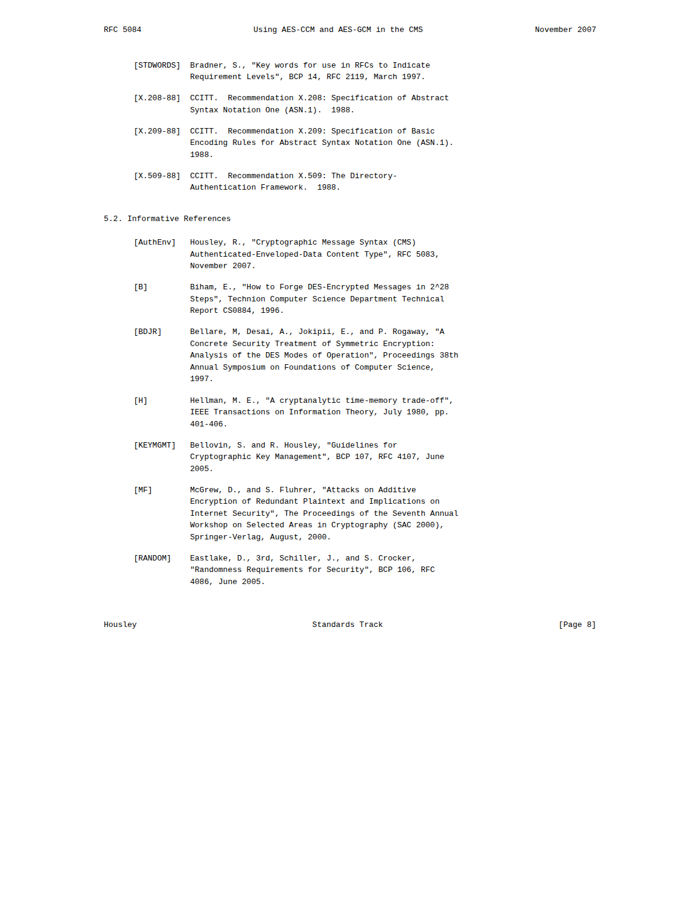RFC 5084 Using AES-CCM and AES-GCM in the CMS November 2007
[STDWORDS] Bradner, S., "Key words for use in RFCs to Indicate Requirement Levels", BCP 14, RFC 2119, March 1997.
[X.208-88] CCITT. Recommendation X.208: Specification of Abstract Syntax Notation One (ASN.1). 1988.
[X.209-88] CCITT. Recommendation X.209: Specification of Basic Encoding Rules for Abstract Syntax Notation One (ASN.1). 1988.
[X.509-88] CCITT. Recommendation X.509: The Directory- Authentication Framework. 1988.
5.2. Informative References
[AuthEnv] Housley, R., "Cryptographic Message Syntax (CMS) Authenticated-Enveloped-Data Content Type", RFC 5083, November 2007.
[B] Biham, E., "How to Forge DES-Encrypted Messages in 2^28 Steps", Technion Computer Science Department Technical Report CS0884, 1996.
[BDJR] Bellare, M, Desai, A., Jokipii, E., and P. Rogaway, "A Concrete Security Treatment of Symmetric Encryption: Analysis of the DES Modes of Operation", Proceedings 38th Annual Symposium on Foundations of Computer Science, 1997.
[H] Hellman, M. E., "A cryptanalytic time-memory trade-off", IEEE Transactions on Information Theory, July 1980, pp. 401-406.
[KEYMGMT] Bellovin, S. and R. Housley, "Guidelines for Cryptographic Key Management", BCP 107, RFC 4107, June 2005.
[MF] McGrew, D., and S. Fluhrer, "Attacks on Additive Encryption of Redundant Plaintext and Implications on Internet Security", The Proceedings of the Seventh Annual Workshop on Selected Areas in Cryptography (SAC 2000), Springer-Verlag, August, 2000.
[RANDOM] Eastlake, D., 3rd, Schiller, J., and S. Crocker, "Randomness Requirements for Security", BCP 106, RFC 4086, June 2005.
Housley Standards Track [Page 8]